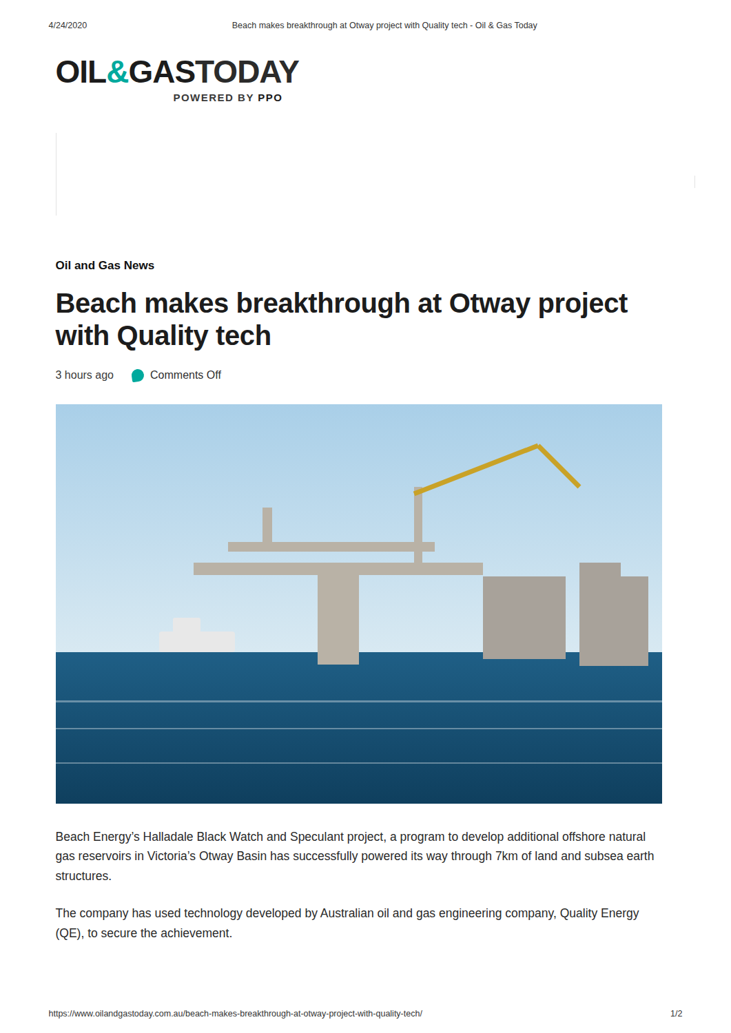4/24/2020 Beach makes breakthrough at Otway project with Quality tech - Oil & Gas Today
OIL&GASTODAY
POWERED BY PPO
Oil and Gas News
Beach makes breakthrough at Otway project with Quality tech
3 hours ago Comments Off
Beach Energy’s Halladale Black Watch and Speculant project, a program to develop additional offshore natural gas reservoirs in Victoria’s Otway Basin has successfully powered its way through 7km of land and subsea earth structures.
The company has used technology developed by Australian oil and gas engineering company, Quality Energy (QE), to secure the achievement.
https://www.oilandgastoday.com.au/beach-makes-breakthrough-at-otway-project-with-quality-tech/ 1/2